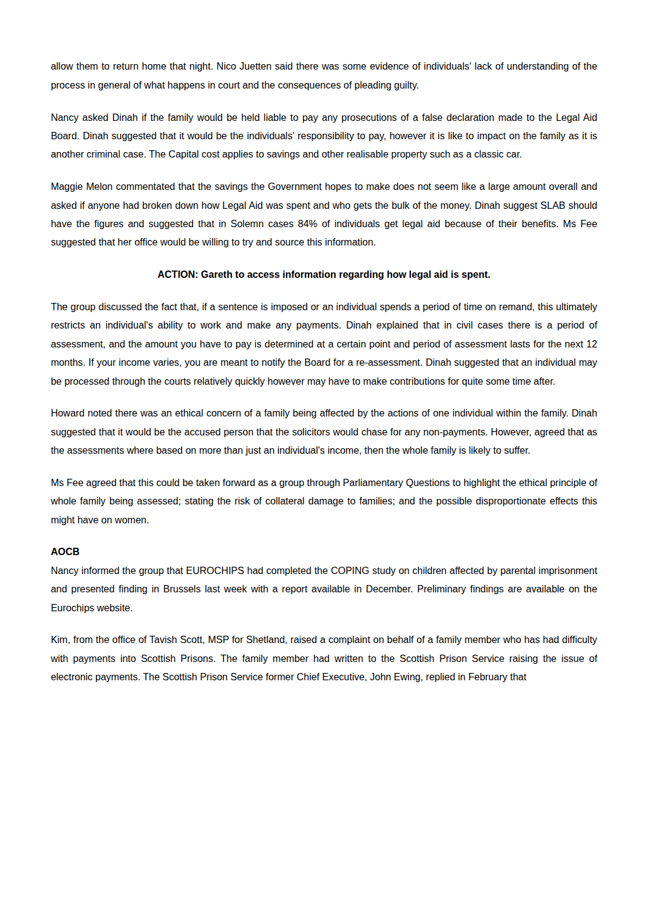allow them to return home that night. Nico Juetten said there was some evidence of individuals' lack of understanding of the process in general of what happens in court and the consequences of pleading guilty.
Nancy asked Dinah if the family would be held liable to pay any prosecutions of a false declaration made to the Legal Aid Board. Dinah suggested that it would be the individuals' responsibility to pay, however it is like to impact on the family as it is another criminal case. The Capital cost applies to savings and other realisable property such as a classic car.
Maggie Melon commentated that the savings the Government hopes to make does not seem like a large amount overall and asked if anyone had broken down how Legal Aid was spent and who gets the bulk of the money. Dinah suggest SLAB should have the figures and suggested that in Solemn cases 84% of individuals get legal aid because of their benefits. Ms Fee suggested that her office would be willing to try and source this information.
ACTION: Gareth to access information regarding how legal aid is spent.
The group discussed the fact that, if a sentence is imposed or an individual spends a period of time on remand, this ultimately restricts an individual's ability to work and make any payments. Dinah explained that in civil cases there is a period of assessment, and the amount you have to pay is determined at a certain point and period of assessment lasts for the next 12 months. If your income varies, you are meant to notify the Board for a re-assessment. Dinah suggested that an individual may be processed through the courts relatively quickly however may have to make contributions for quite some time after.
Howard noted there was an ethical concern of a family being affected by the actions of one individual within the family. Dinah suggested that it would be the accused person that the solicitors would chase for any non-payments. However, agreed that as the assessments where based on more than just an individual's income, then the whole family is likely to suffer.
Ms Fee agreed that this could be taken forward as a group through Parliamentary Questions to highlight the ethical principle of whole family being assessed; stating the risk of collateral damage to families; and the possible disproportionate effects this might have on women.
AOCB
Nancy informed the group that EUROCHIPS had completed the COPING study on children affected by parental imprisonment and presented finding in Brussels last week with a report available in December. Preliminary findings are available on the Eurochips website.
Kim, from the office of Tavish Scott, MSP for Shetland, raised a complaint on behalf of a family member who has had difficulty with payments into Scottish Prisons. The family member had written to the Scottish Prison Service raising the issue of electronic payments. The Scottish Prison Service former Chief Executive, John Ewing, replied in February that